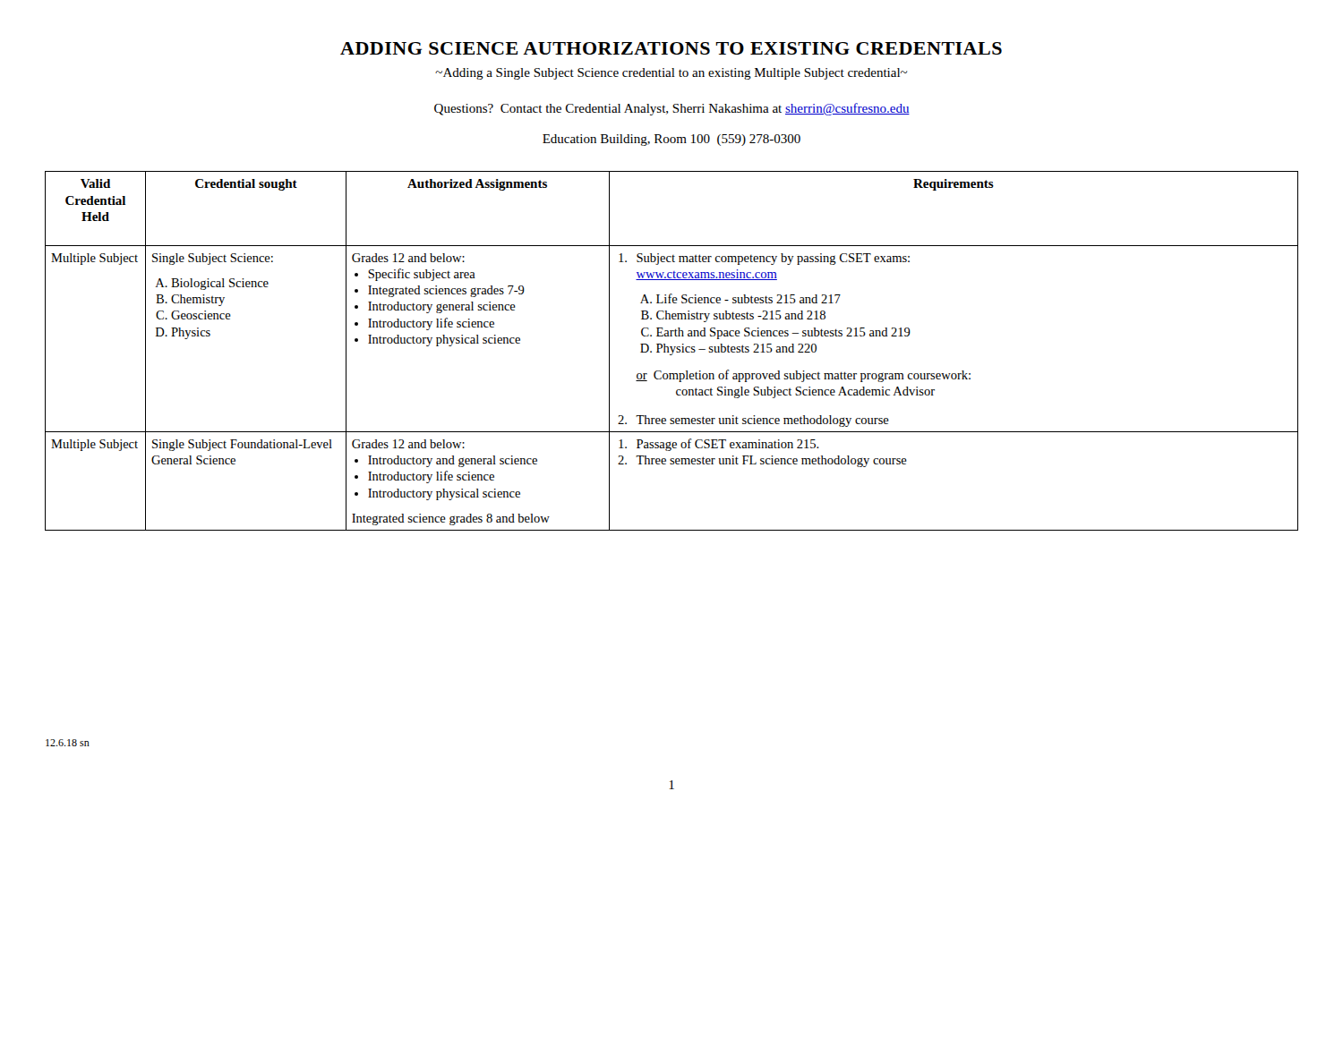ADDING SCIENCE AUTHORIZATIONS TO EXISTING CREDENTIALS
~Adding a Single Subject Science credential to an existing Multiple Subject credential~
Questions? Contact the Credential Analyst, Sherri Nakashima at sherrin@csufresno.edu
Education Building, Room 100 (559) 278-0300
| Valid Credential Held | Credential sought | Authorized Assignments | Requirements |
| --- | --- | --- | --- |
| Multiple Subject | Single Subject Science: Biological Science Chemistry Geoscience Physics | Grades 12 and below: Specific subject area Integrated sciences grades 7-9 Introductory general science Introductory life science Introductory physical science | Subject matter competency by passing CSET exams: www.ctcexams.nesinc.com Life Science - subtests 215 and 217 Chemistry subtests -215 and 218 Earth and Space Sciences – subtests 215 and 219 Physics – subtests 215 and 220 or Completion of approved subject matter program coursework: contact Single Subject Science Academic Advisor Three semester unit science methodology course |
| Multiple Subject | Single Subject Foundational-Level General Science | Grades 12 and below: Introductory and general science Introductory life science Introductory physical science Integrated science grades 8 and below | Passage of CSET examination 215. Three semester unit FL science methodology course |
12.6.18 sn
1